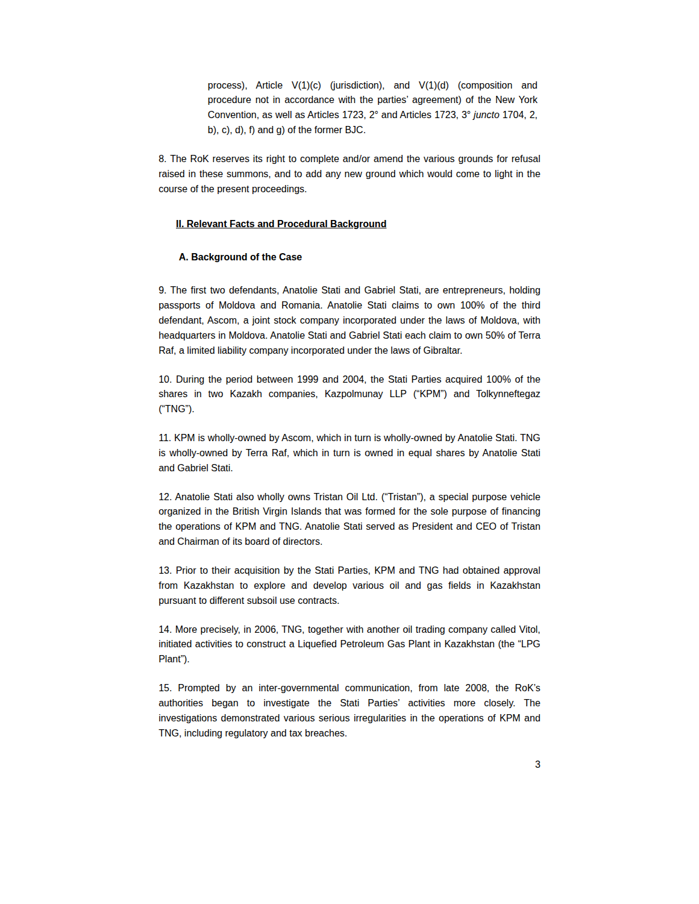process), Article V(1)(c) (jurisdiction), and V(1)(d) (composition and procedure not in accordance with the parties’ agreement) of the New York Convention, as well as Articles 1723, 2° and Articles 1723, 3° juncto 1704, 2, b), c), d), f) and g) of the former BJC.
8. The RoK reserves its right to complete and/or amend the various grounds for refusal raised in these summons, and to add any new ground which would come to light in the course of the present proceedings.
II. Relevant Facts and Procedural Background
A. Background of the Case
9. The first two defendants, Anatolie Stati and Gabriel Stati, are entrepreneurs, holding passports of Moldova and Romania. Anatolie Stati claims to own 100% of the third defendant, Ascom, a joint stock company incorporated under the laws of Moldova, with headquarters in Moldova. Anatolie Stati and Gabriel Stati each claim to own 50% of Terra Raf, a limited liability company incorporated under the laws of Gibraltar.
10. During the period between 1999 and 2004, the Stati Parties acquired 100% of the shares in two Kazakh companies, Kazpolmunay LLP (“KPM”) and Tolkynneftegaz (“TNG”).
11. KPM is wholly-owned by Ascom, which in turn is wholly-owned by Anatolie Stati. TNG is wholly-owned by Terra Raf, which in turn is owned in equal shares by Anatolie Stati and Gabriel Stati.
12. Anatolie Stati also wholly owns Tristan Oil Ltd. (“Tristan”), a special purpose vehicle organized in the British Virgin Islands that was formed for the sole purpose of financing the operations of KPM and TNG. Anatolie Stati served as President and CEO of Tristan and Chairman of its board of directors.
13. Prior to their acquisition by the Stati Parties, KPM and TNG had obtained approval from Kazakhstan to explore and develop various oil and gas fields in Kazakhstan pursuant to different subsoil use contracts.
14. More precisely, in 2006, TNG, together with another oil trading company called Vitol, initiated activities to construct a Liquefied Petroleum Gas Plant in Kazakhstan (the “LPG Plant”).
15. Prompted by an inter-governmental communication, from late 2008, the RoK’s authorities began to investigate the Stati Parties’ activities more closely. The investigations demonstrated various serious irregularities in the operations of KPM and TNG, including regulatory and tax breaches.
3